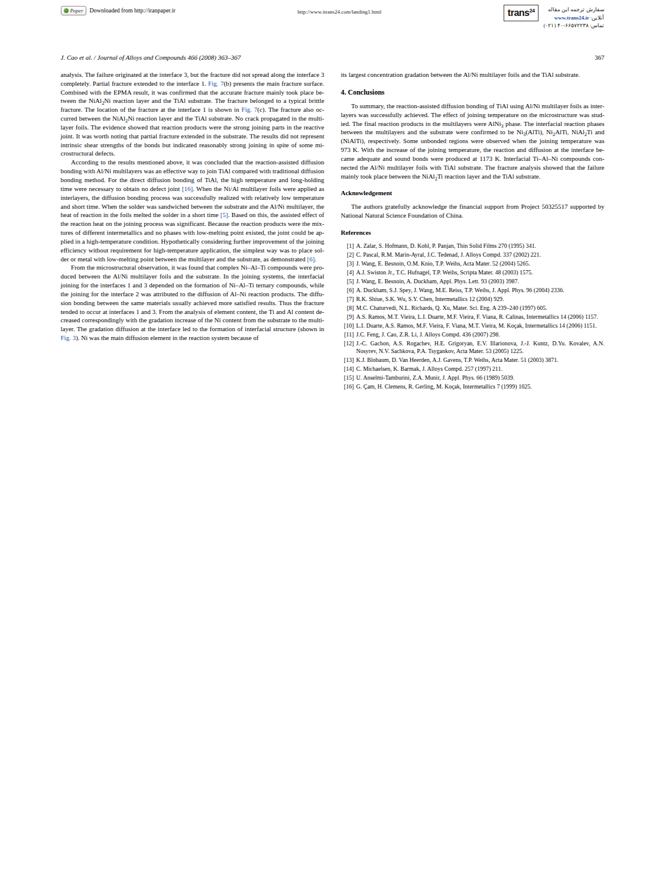Paper Downloaded from http://iranpaper.ir
http://www.itrans24.com/landing1.html
سفارش ترجمه این مقاله
آنلاین: www.trans24.ir
تماس: ۶۶۵۷۲۲۳۸-۴۰ (۰۲۱)
trans24
J. Cao et al. / Journal of Alloys and Compounds 466 (2008) 363–367 367
analysis. The failure originated at the interface 3, but the fracture did not spread along the interface 3 completely. Partial fracture extended to the interface 1. Fig. 7(b) presents the main fracture surface. Combined with the EPMA result, it was confirmed that the accurate fracture mainly took place between the NiAl2Ni reaction layer and the TiAl substrate. The fracture belonged to a typical brittle fracture. The location of the fracture at the interface 1 is shown in Fig. 7(c). The fracture also occurred between the NiAl2Ni reaction layer and the TiAl substrate. No crack propagated in the multilayer foils. The evidence showed that reaction products were the strong joining parts in the reactive joint. It was worth noting that partial fracture extended in the substrate. The results did not represent intrinsic shear strengths of the bonds but indicated reasonably strong joining in spite of some microstructural defects.
According to the results mentioned above, it was concluded that the reaction-assisted diffusion bonding with Al/Ni multilayers was an effective way to join TiAl compared with traditional diffusion bonding method. For the direct diffusion bonding of TiAl, the high temperature and long-holding time were necessary to obtain no defect joint [16]. When the Ni/Al multilayer foils were applied as interlayers, the diffusion bonding process was successfully realized with relatively low temperature and short time. When the solder was sandwiched between the substrate and the Al/Ni multilayer, the heat of reaction in the foils melted the solder in a short time [5]. Based on this, the assisted effect of the reaction heat on the joining process was significant. Because the reaction products were the mixtures of different intermetallics and no phases with low-melting point existed, the joint could be applied in a high-temperature condition. Hypothetically considering further improvement of the joining efficiency without requirement for high-temperature application, the simplest way was to place solder or metal with low-melting point between the multilayer and the substrate, as demonstrated [6].
From the microstructural observation, it was found that complex Ni–Al–Ti compounds were produced between the Al/Ni multilayer foils and the substrate. In the joining systems, the interfacial joining for the interfaces 1 and 3 depended on the formation of Ni–Al–Ti ternary compounds, while the joining for the interface 2 was attributed to the diffusion of Al–Ni reaction products. The diffusion bonding between the same materials usually achieved more satisfied results. Thus the fracture tended to occur at interfaces 1 and 3. From the analysis of element content, the Ti and Al content decreased correspondingly with the gradation increase of the Ni content from the substrate to the multilayer. The gradation diffusion at the interface led to the formation of interfacial structure (shown in Fig. 3). Ni was the main diffusion element in the reaction system because of
its largest concentration gradation between the Al/Ni multilayer foils and the TiAl substrate.
4. Conclusions
To summary, the reaction-assisted diffusion bonding of TiAl using Al/Ni multilayer foils as interlayers was successfully achieved. The effect of joining temperature on the microstructure was studied. The final reaction products in the multilayers were AlNi3 phase. The interfacial reaction phases between the multilayers and the substrate were confirmed to be Ni3(AlTi), Ni2AlTi, NiAl2Ti and (NiAlTi), respectively. Some unbonded regions were observed when the joining temperature was 973 K. With the increase of the joining temperature, the reaction and diffusion at the interface became adequate and sound bonds were produced at 1173 K. Interfacial Ti–Al–Ni compounds connected the Al/Ni multilayer foils with TiAl substrate. The fracture analysis showed that the failure mainly took place between the NiAl2Ti reaction layer and the TiAl substrate.
Acknowledgement
The authors gratefully acknowledge the financial support from Project 50325517 supported by National Natural Science Foundation of China.
References
A. Zalar, S. Hofmann, D. Kohl, P. Panjan, Thin Solid Films 270 (1995) 341.
C. Pascal, R.M. Marin-Ayral, J.C. Tedenad, J. Alloys Compd. 337 (2002) 221.
J. Wang, E. Besnoin, O.M. Knio, T.P. Weihs, Acta Mater. 52 (2004) 5265.
A.J. Swiston Jr., T.C. Hufnagel, T.P. Weihs, Scripta Mater. 48 (2003) 1575.
J. Wang, E. Besnoin, A. Duckham, Appl. Phys. Lett. 93 (2003) 3987.
A. Duckham, S.J. Spey, J. Wang, M.E. Reiss, T.P. Weihs, J. Appl. Phys. 96 (2004) 2336.
R.K. Shiue, S.K. Wu, S.Y. Chen, Intermetallics 12 (2004) 929.
M.C. Chaturvedi, N.L. Richards, Q. Xu, Mater. Sci. Eng. A 239–240 (1997) 605.
A.S. Ramos, M.T. Vieira, L.I. Duarte, M.F. Vieira, F. Viana, R. Calinas, Intermetallics 14 (2006) 1157.
L.I. Duarte, A.S. Ramos, M.F. Vieira, F. Viana, M.T. Vieira, M. Koçak, Intermetallics 14 (2006) 1151.
J.C. Feng, J. Cao, Z.R. Li, J. Alloys Compd. 436 (2007) 298.
J.-C. Gachon, A.S. Rogachev, H.E. Grigoryan, E.V. Illarionova, J.-J. Kuntz, D.Yu. Kovalev, A.N. Nosyrev, N.V. Sachkova, P.A. Tsygankov, Acta Mater. 53 (2005) 1225.
K.J. Blobaum, D. Van Heerden, A.J. Gavens, T.P. Weihs, Acta Mater. 51 (2003) 3871.
C. Michaelsen, K. Barmak, J. Alloys Compd. 257 (1997) 211.
U. Anselmi-Tamburini, Z.A. Munir, J. Appl. Phys. 66 (1989) 5039.
G. Çam, H. Clemens, R. Gerling, M. Koçak, Intermetallics 7 (1999) 1025.